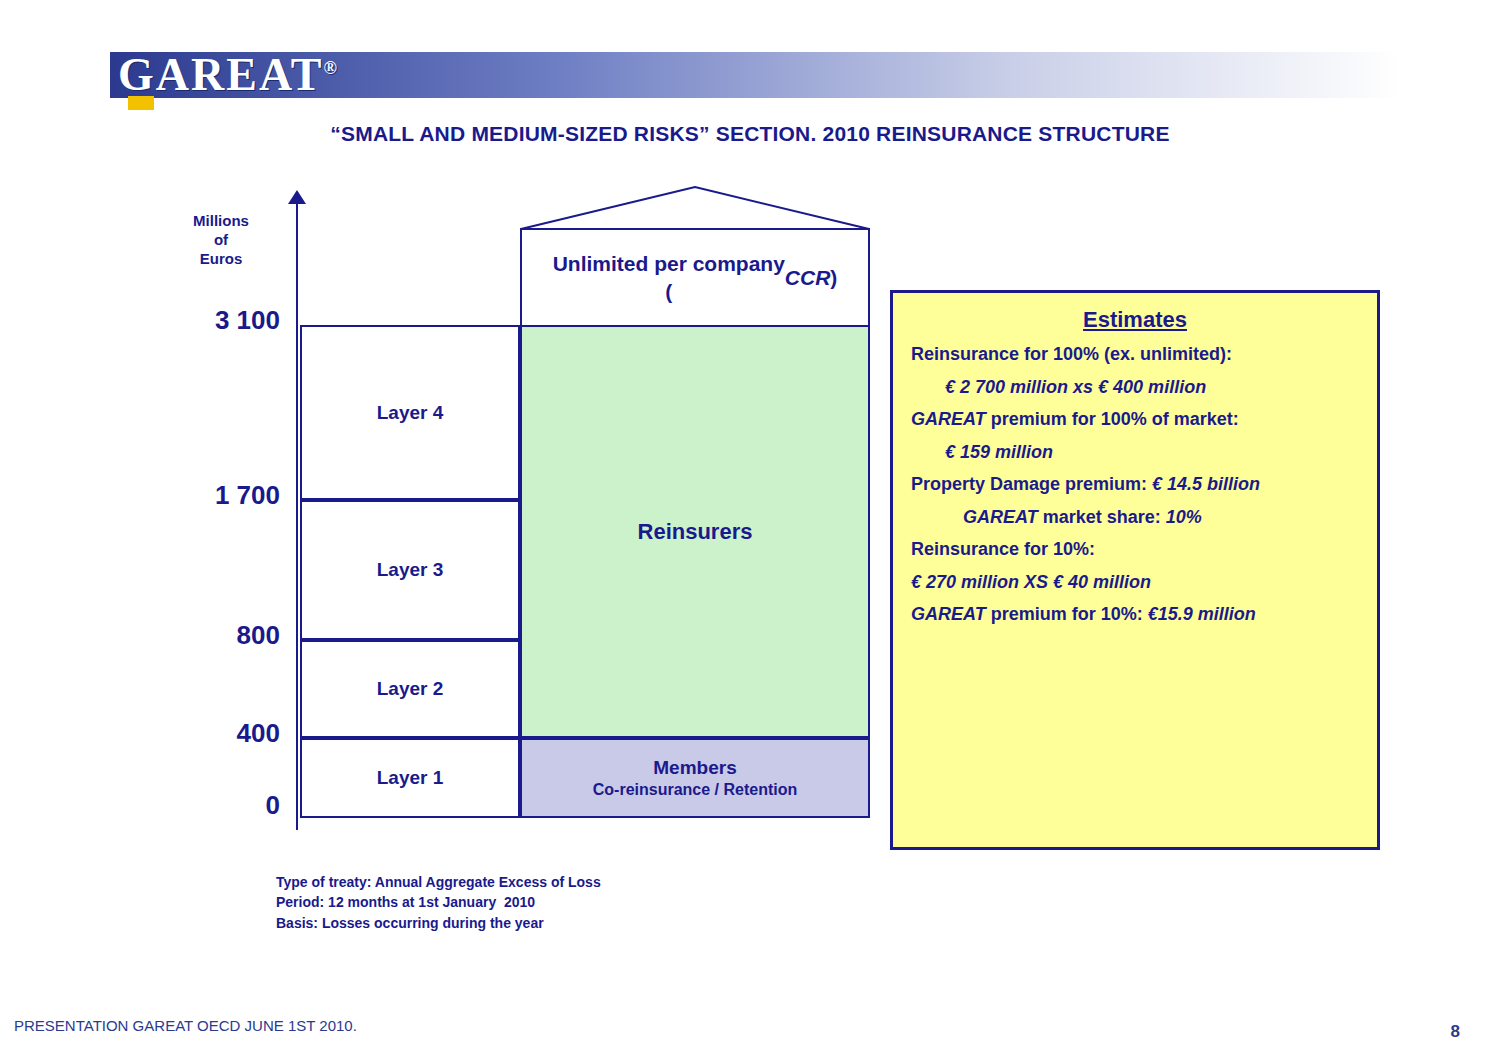GAREAT®
“SMALL AND MEDIUM-SIZED RISKS” SECTION. 2010 REINSURANCE STRUCTURE
Millions
of
Euros
3 100
1 700
800
400
0
Unlimited per company
(CCR)
Layer 4
Layer 3
Layer 2
Layer 1
Reinsurers
Members Co-reinsurance / Retention
Estimates
Reinsurance for 100% (ex. unlimited):
€ 2 700 million xs € 400 million
GAREAT premium for 100% of market:
€ 159 million
Property Damage premium: € 14.5 billion
GAREAT market share: 10%
Reinsurance for 10%:
€ 270 million XS € 40 million
GAREAT premium for 10%: €15.9 million
Type of treaty: Annual Aggregate Excess of Loss
Period: 12 months at 1st January 2010
Basis: Losses occurring during the year
PRESENTATION GAREAT OECD JUNE 1ST 2010.
8